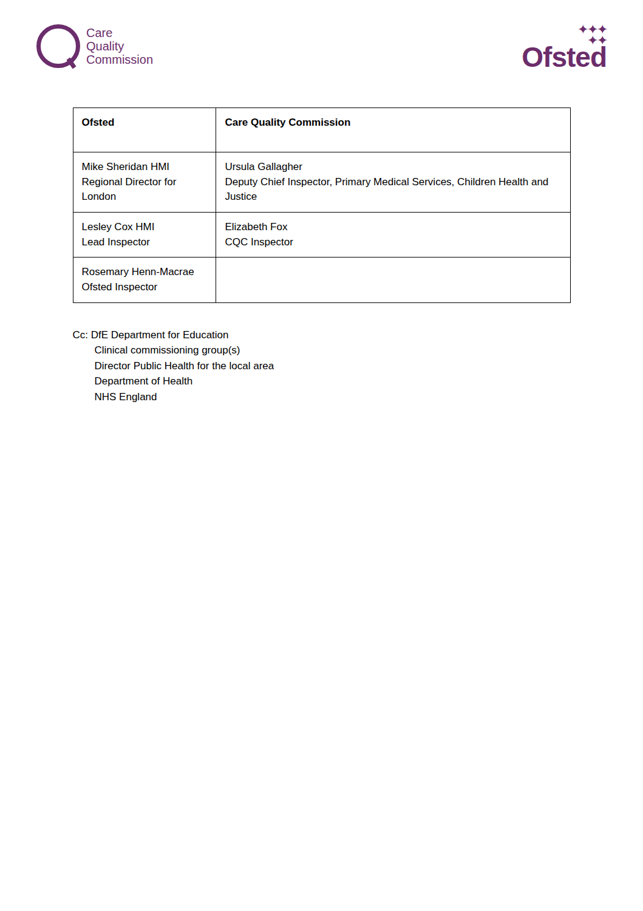CareQuality Commission
✦✦✦
✦✦
Ofsted
| Ofsted | Care Quality Commission |
| --- | --- |
| Mike Sheridan HMI Regional Director for London | Ursula Gallagher Deputy Chief Inspector, Primary Medical Services, Children Health and Justice |
| Lesley Cox HMI Lead Inspector | Elizabeth Fox CQC Inspector |
| Rosemary Henn-Macrae Ofsted Inspector | |
Cc: DfE Department for Education
Clinical commissioning group(s)
Director Public Health for the local area
Department of Health
NHS England